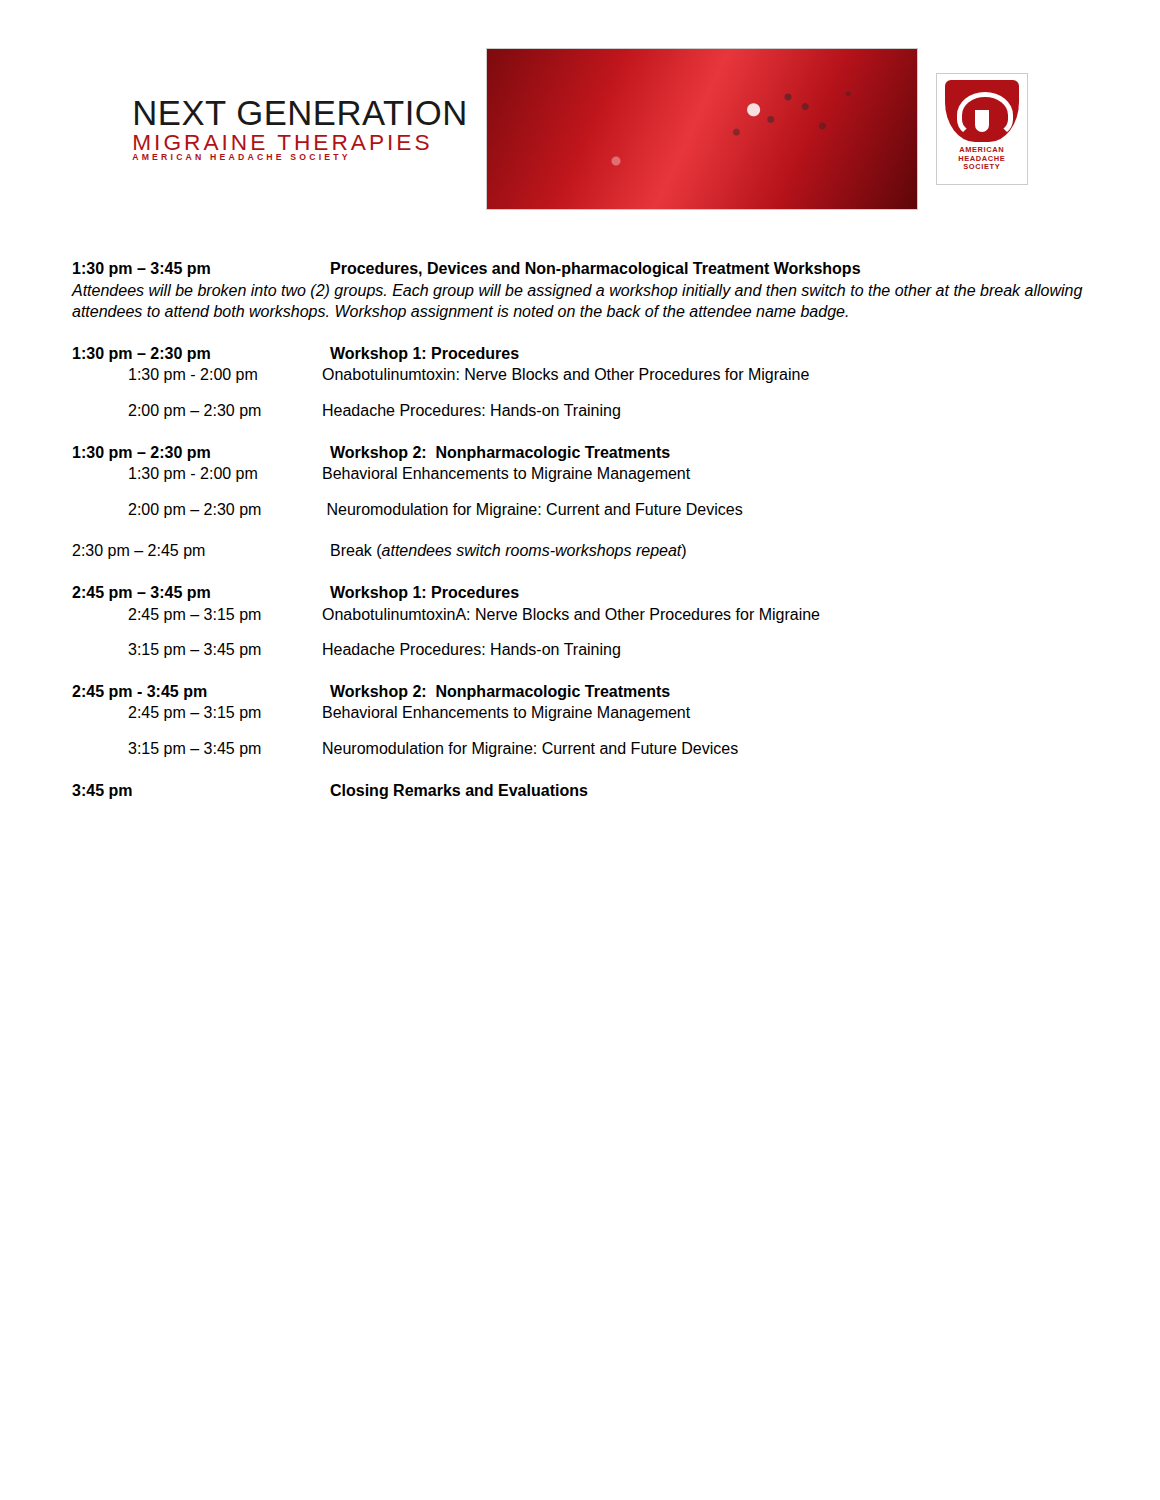NEXT GENERATION
MIGRAINE THERAPIES
AMERICAN HEADACHE SOCIETY
AMERICAN
HEADACHE
SOCIETY
1:30 pm – 3:45 pm
Procedures, Devices and Non-pharmacological Treatment Workshops
Attendees will be broken into two (2) groups. Each group will be assigned a workshop initially and then switch to the other at the break allowing attendees to attend both workshops. Workshop assignment is noted on the back of the attendee name badge.
1:30 pm – 2:30 pm
Workshop 1: Procedures
1:30 pm - 2:00 pm
Onabotulinumtoxin: Nerve Blocks and Other Procedures for Migraine
2:00 pm – 2:30 pm
Headache Procedures: Hands-on Training
1:30 pm – 2:30 pm
Workshop 2: Nonpharmacologic Treatments
1:30 pm - 2:00 pm
Behavioral Enhancements to Migraine Management
2:00 pm – 2:30 pm
Neuromodulation for Migraine: Current and Future Devices
2:30 pm – 2:45 pm
Break (attendees switch rooms-workshops repeat)
2:45 pm – 3:45 pm
Workshop 1: Procedures
2:45 pm – 3:15 pm
OnabotulinumtoxinA: Nerve Blocks and Other Procedures for Migraine
3:15 pm – 3:45 pm
Headache Procedures: Hands-on Training
2:45 pm - 3:45 pm
Workshop 2: Nonpharmacologic Treatments
2:45 pm – 3:15 pm
Behavioral Enhancements to Migraine Management
3:15 pm – 3:45 pm
Neuromodulation for Migraine: Current and Future Devices
3:45 pm
Closing Remarks and Evaluations